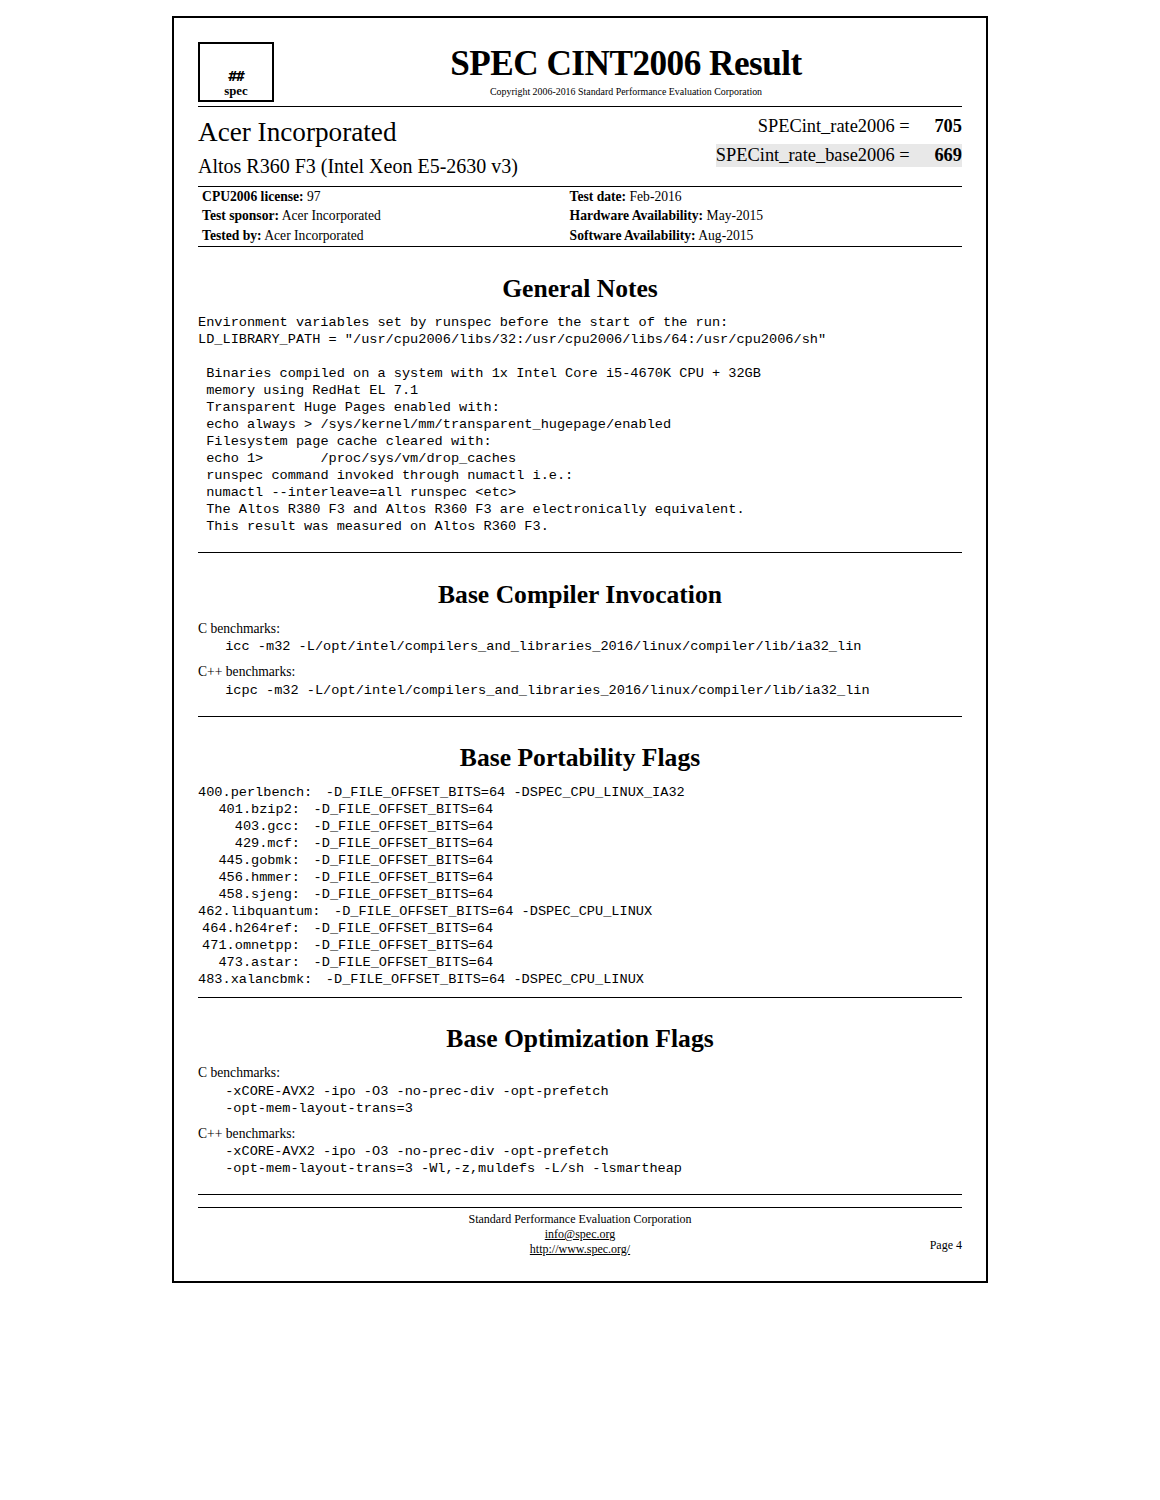##spec
SPEC CINT2006 Result
Copyright 2006-2016 Standard Performance Evaluation Corporation
Acer Incorporated
Altos R360 F3 (Intel Xeon E5-2630 v3)
SPECint_rate2006 = 705
SPECint_rate_base2006 = 669
| CPU2006 license: 97 | Test date: Feb-2016 |
| Test sponsor: Acer Incorporated | Hardware Availability: May-2015 |
| Tested by: Acer Incorporated | Software Availability: Aug-2015 |
General Notes
Environment variables set by runspec before the start of the run:
LD_LIBRARY_PATH = "/usr/cpu2006/libs/32:/usr/cpu2006/libs/64:/usr/cpu2006/sh"

 Binaries compiled on a system with 1x Intel Core i5-4670K CPU + 32GB
 memory using RedHat EL 7.1
 Transparent Huge Pages enabled with:
 echo always > /sys/kernel/mm/transparent_hugepage/enabled
 Filesystem page cache cleared with:
 echo 1>       /proc/sys/vm/drop_caches
 runspec command invoked through numactl i.e.:
 numactl --interleave=all runspec <etc>
 The Altos R380 F3 and Altos R360 F3 are electronically equivalent.
 This result was measured on Altos R360 F3.
Base Compiler Invocation
C benchmarks:
icc -m32 -L/opt/intel/compilers_and_libraries_2016/linux/compiler/lib/ia32_lin
C++ benchmarks:
icpc -m32 -L/opt/intel/compilers_and_libraries_2016/linux/compiler/lib/ia32_lin
Base Portability Flags
400.perlbench: -D_FILE_OFFSET_BITS=64 -DSPEC_CPU_LINUX_IA32
401.bzip2: -D_FILE_OFFSET_BITS=64
403.gcc: -D_FILE_OFFSET_BITS=64
429.mcf: -D_FILE_OFFSET_BITS=64
445.gobmk: -D_FILE_OFFSET_BITS=64
456.hmmer: -D_FILE_OFFSET_BITS=64
458.sjeng: -D_FILE_OFFSET_BITS=64
462.libquantum: -D_FILE_OFFSET_BITS=64 -DSPEC_CPU_LINUX
464.h264ref: -D_FILE_OFFSET_BITS=64
471.omnetpp: -D_FILE_OFFSET_BITS=64
473.astar: -D_FILE_OFFSET_BITS=64
483.xalancbmk: -D_FILE_OFFSET_BITS=64 -DSPEC_CPU_LINUX
Base Optimization Flags
C benchmarks:
-xCORE-AVX2 -ipo -O3 -no-prec-div -opt-prefetch
-opt-mem-layout-trans=3
C++ benchmarks:
-xCORE-AVX2 -ipo -O3 -no-prec-div -opt-prefetch
-opt-mem-layout-trans=3 -Wl,-z,muldefs -L/sh -lsmartheap
Standard Performance Evaluation Corporation
info@spec.org
http://www.spec.org/
Page 4